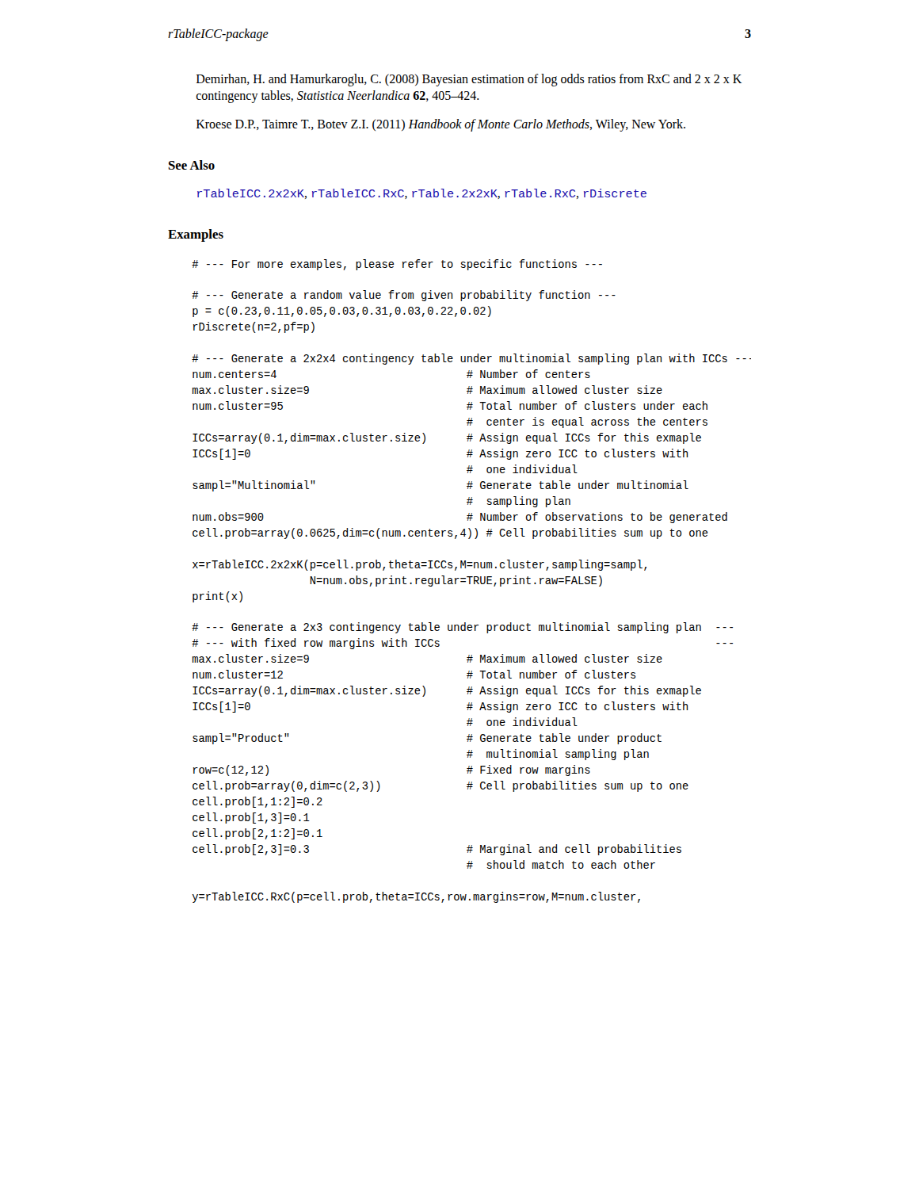rTableICC-package 3
Demirhan, H. and Hamurkaroglu, C. (2008) Bayesian estimation of log odds ratios from RxC and 2 x 2 x K contingency tables, Statistica Neerlandica 62, 405–424.
Kroese D.P., Taimre T., Botev Z.I. (2011) Handbook of Monte Carlo Methods, Wiley, New York.
See Also
rTableICC.2x2xK, rTableICC.RxC, rTable.2x2xK, rTable.RxC, rDiscrete
Examples
# --- For more examples, please refer to specific functions ---

# --- Generate a random value from given probability function ---
p = c(0.23,0.11,0.05,0.03,0.31,0.03,0.22,0.02)
rDiscrete(n=2,pf=p)

# --- Generate a 2x2x4 contingency table under multinomial sampling plan with ICCs ---
num.centers=4                             # Number of centers
max.cluster.size=9                        # Maximum allowed cluster size
num.cluster=95                            # Total number of clusters under each
                                          #  center is equal across the centers
ICCs=array(0.1,dim=max.cluster.size)      # Assign equal ICCs for this exmaple
ICCs[1]=0                                 # Assign zero ICC to clusters with
                                          #  one individual
sampl="Multinomial"                       # Generate table under multinomial
                                          #  sampling plan
num.obs=900                               # Number of observations to be generated
cell.prob=array(0.0625,dim=c(num.centers,4)) # Cell probabilities sum up to one

x=rTableICC.2x2xK(p=cell.prob,theta=ICCs,M=num.cluster,sampling=sampl,
                  N=num.obs,print.regular=TRUE,print.raw=FALSE)
print(x)

# --- Generate a 2x3 contingency table under product multinomial sampling plan  ---
# --- with fixed row margins with ICCs                                          ---
max.cluster.size=9                        # Maximum allowed cluster size
num.cluster=12                            # Total number of clusters
ICCs=array(0.1,dim=max.cluster.size)      # Assign equal ICCs for this exmaple
ICCs[1]=0                                 # Assign zero ICC to clusters with
                                          #  one individual
sampl="Product"                           # Generate table under product
                                          #  multinomial sampling plan
row=c(12,12)                              # Fixed row margins
cell.prob=array(0,dim=c(2,3))             # Cell probabilities sum up to one
cell.prob[1,1:2]=0.2
cell.prob[1,3]=0.1
cell.prob[2,1:2]=0.1
cell.prob[2,3]=0.3                        # Marginal and cell probabilities
                                          #  should match to each other

y=rTableICC.RxC(p=cell.prob,theta=ICCs,row.margins=row,M=num.cluster,